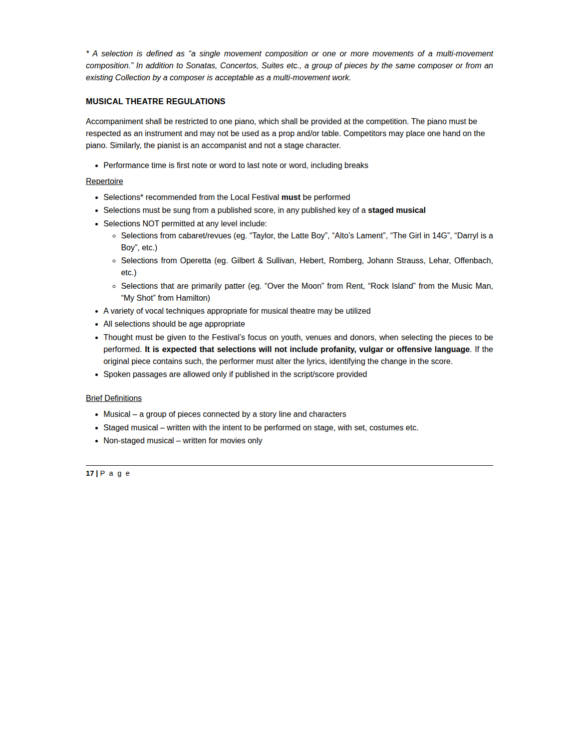* A selection is defined as “a single movement composition or one or more movements of a multi-movement composition.” In addition to Sonatas, Concertos, Suites etc., a group of pieces by the same composer or from an existing Collection by a composer is acceptable as a multi-movement work.
MUSICAL THEATRE REGULATIONS
Accompaniment shall be restricted to one piano, which shall be provided at the competition. The piano must be respected as an instrument and may not be used as a prop and/or table. Competitors may place one hand on the piano. Similarly, the pianist is an accompanist and not a stage character.
Performance time is first note or word to last note or word, including breaks
Repertoire
Selections* recommended from the Local Festival must be performed
Selections must be sung from a published score, in any published key of a staged musical
Selections NOT permitted at any level include:
Selections from cabaret/revues (eg. “Taylor, the Latte Boy”, “Alto’s Lament”, “The Girl in 14G”, “Darryl is a Boy”, etc.)
Selections from Operetta (eg. Gilbert & Sullivan, Hebert, Romberg, Johann Strauss, Lehar, Offenbach, etc.)
Selections that are primarily patter (eg. “Over the Moon” from Rent, “Rock Island” from the Music Man, “My Shot” from Hamilton)
A variety of vocal techniques appropriate for musical theatre may be utilized
All selections should be age appropriate
Thought must be given to the Festival’s focus on youth, venues and donors, when selecting the pieces to be performed. It is expected that selections will not include profanity, vulgar or offensive language. If the original piece contains such, the performer must alter the lyrics, identifying the change in the score.
Spoken passages are allowed only if published in the script/score provided
Brief Definitions
Musical – a group of pieces connected by a story line and characters
Staged musical – written with the intent to be performed on stage, with set, costumes etc.
Non-staged musical – written for movies only
17 | P a g e